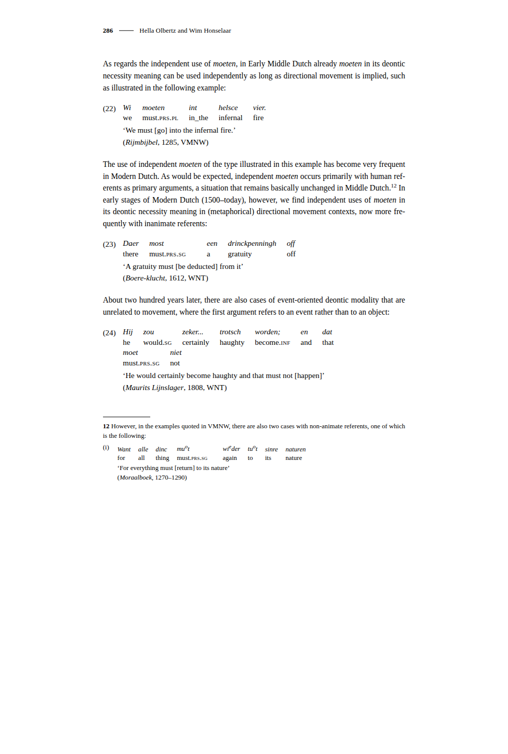286 Hella Olbertz and Wim Honselaar
As regards the independent use of moeten, in Early Middle Dutch already moeten in its deontic necessity meaning can be used independently as long as directional movement is implied, such as illustrated in the following example:
(22)
| Wi | moeten | int | helsce | vier. |
| we | must. prs.pl | in_the | infernal | fire |
‘We must [go] into the infernal fire.’
(Rijmbijbel, 1285, VMNW)
The use of independent moeten of the type illustrated in this example has become very frequent in Modern Dutch. As would be expected, independent moeten occurs primarily with human referents as primary arguments, a situation that remains basically unchanged in Middle Dutch.12 In early stages of Modern Dutch (1500–today), however, we find independent uses of moeten in its deontic necessity meaning in (metaphorical) directional movement contexts, now more frequently with inanimate referents:
(23)
| Daer | most | | een | drinckpenningh | off |
| there | must. prs.sg | | a | gratuity | off |
‘A gratuity must [be deducted] from it’
(Boere-klucht, 1612, WNT)
About two hundred years later, there are also cases of event-oriented deontic modality that are unrelated to movement, where the first argument refers to an event rather than to an object:
(24)
| Hij | zou | zeker... | trotsch | worden; | en | dat |
| he | would. sg | certainly | haughty | become. inf | and | that |
| moet | niet |
| must. prs.sg | not |
‘He would certainly become haughty and that must not [happen]’
(Maurits Lijnslager, 1808, WNT)
12 However, in the examples quoted in VMNW, there are also two cases with non-animate referents, one of which is the following:
(i)
| Want | alle | dinc | mu o t | | wi e der | tu o t | sinre | naturen |
| for | all | thing | must. prs.sg | | again | to | its | nature |
‘For everything must [return] to its nature’
(Moraalboek, 1270–1290)